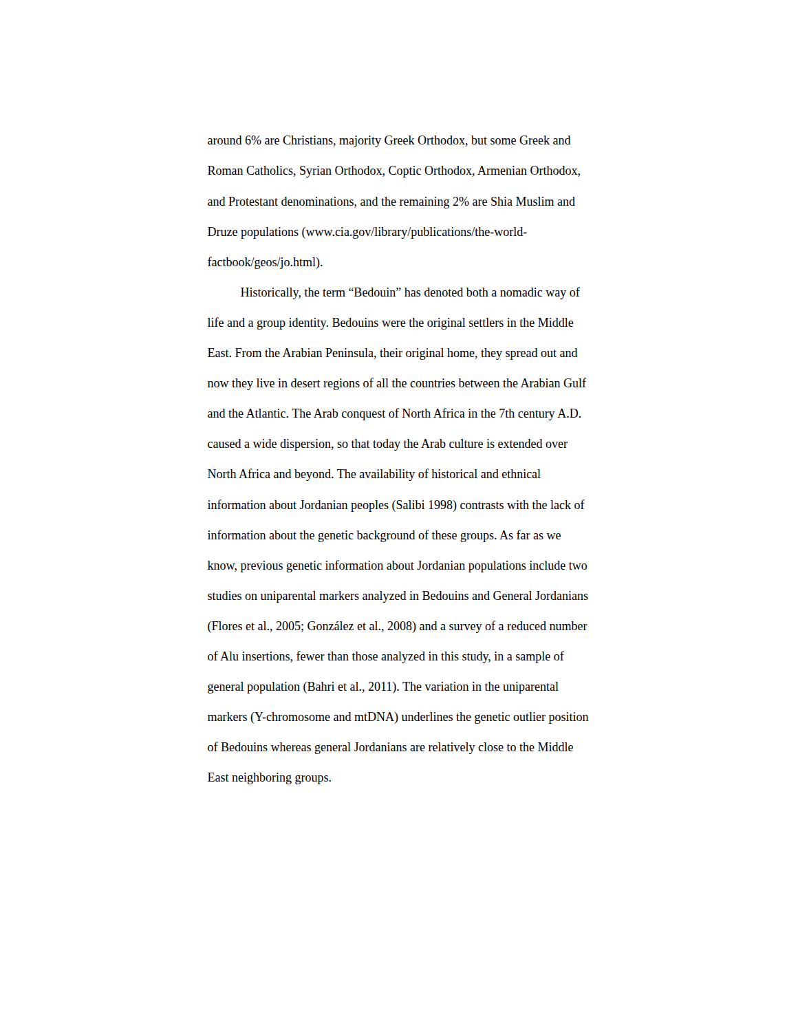around 6% are Christians, majority Greek Orthodox, but some Greek and Roman Catholics, Syrian Orthodox, Coptic Orthodox, Armenian Orthodox, and Protestant denominations, and the remaining 2% are Shia Muslim and Druze populations (www.cia.gov/library/publications/the-world-factbook/geos/jo.html).
Historically, the term “Bedouin” has denoted both a nomadic way of life and a group identity. Bedouins were the original settlers in the Middle East. From the Arabian Peninsula, their original home, they spread out and now they live in desert regions of all the countries between the Arabian Gulf and the Atlantic. The Arab conquest of North Africa in the 7th century A.D. caused a wide dispersion, so that today the Arab culture is extended over North Africa and beyond. The availability of historical and ethnical information about Jordanian peoples (Salibi 1998) contrasts with the lack of information about the genetic background of these groups. As far as we know, previous genetic information about Jordanian populations include two studies on uniparental markers analyzed in Bedouins and General Jordanians (Flores et al., 2005; González et al., 2008) and a survey of a reduced number of Alu insertions, fewer than those analyzed in this study, in a sample of general population (Bahri et al., 2011). The variation in the uniparental markers (Y-chromosome and mtDNA) underlines the genetic outlier position of Bedouins whereas general Jordanians are relatively close to the Middle East neighboring groups.